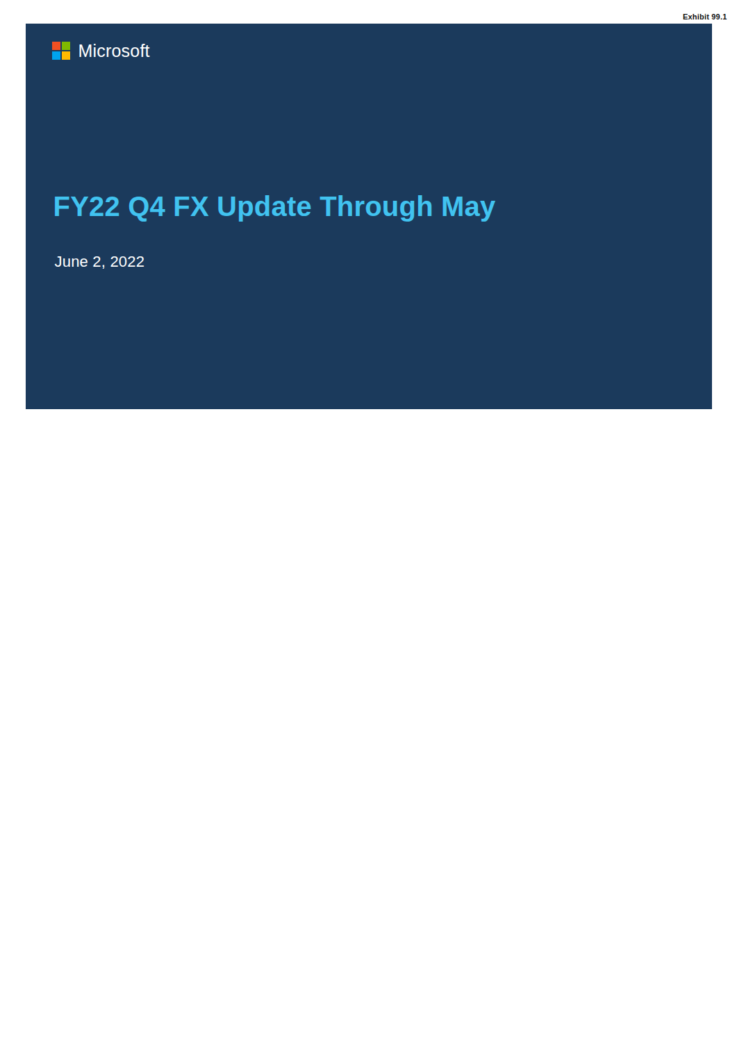Exhibit 99.1
Microsoft
FY22 Q4 FX Update Through May
June 2, 2022